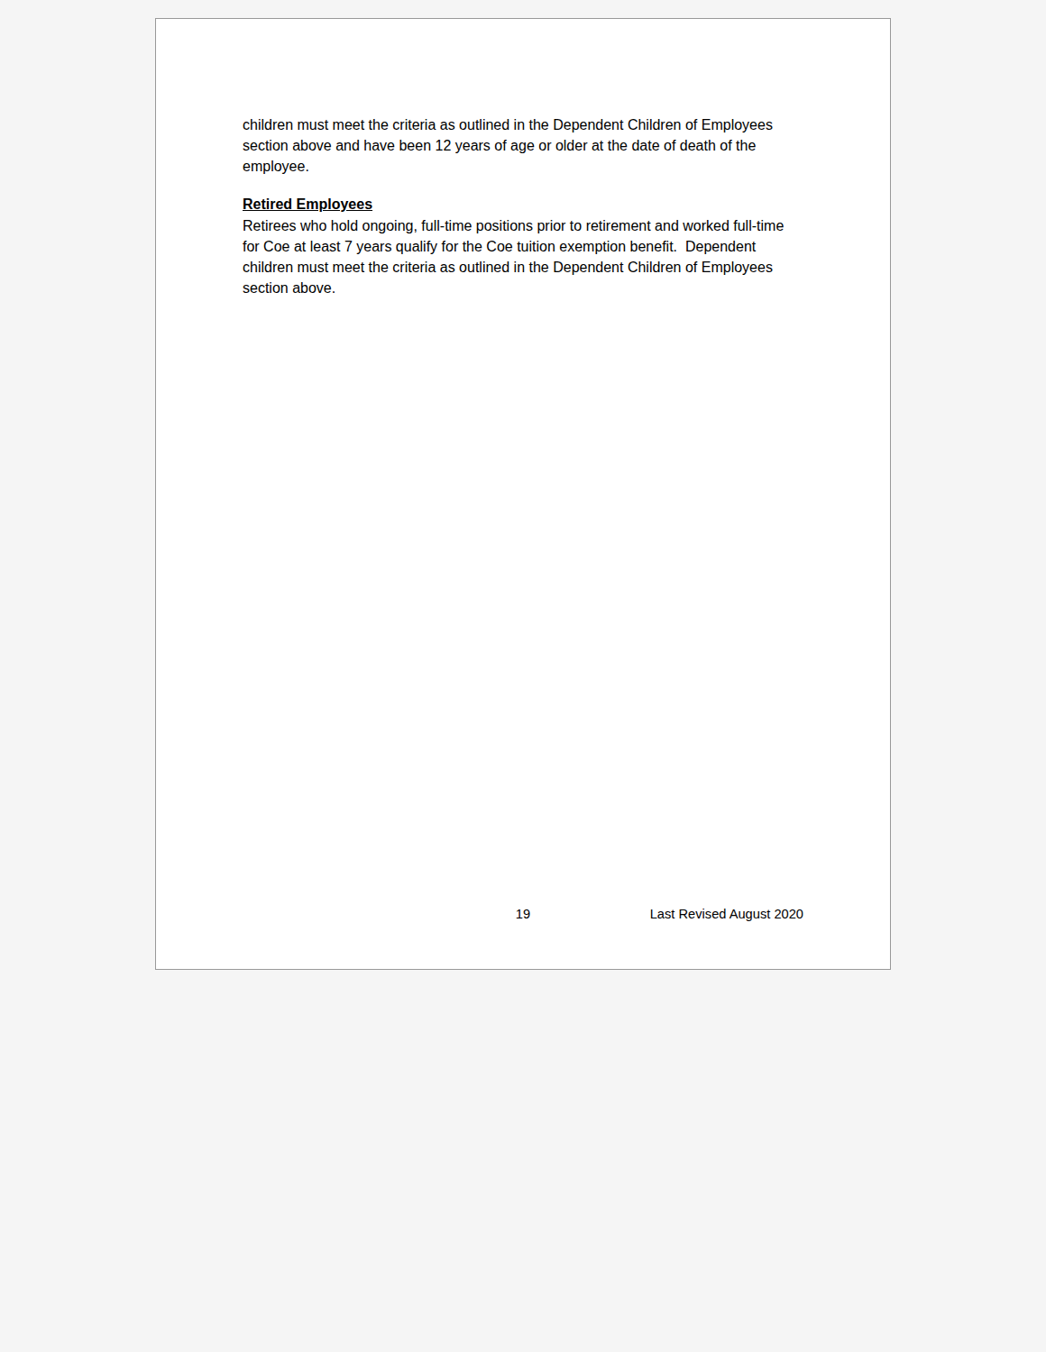children must meet the criteria as outlined in the Dependent Children of Employees section above and have been 12 years of age or older at the date of death of the employee.
Retired Employees
Retirees who hold ongoing, full-time positions prior to retirement and worked full-time for Coe at least 7 years qualify for the Coe tuition exemption benefit. Dependent children must meet the criteria as outlined in the Dependent Children of Employees section above.
19 Last Revised August 2020